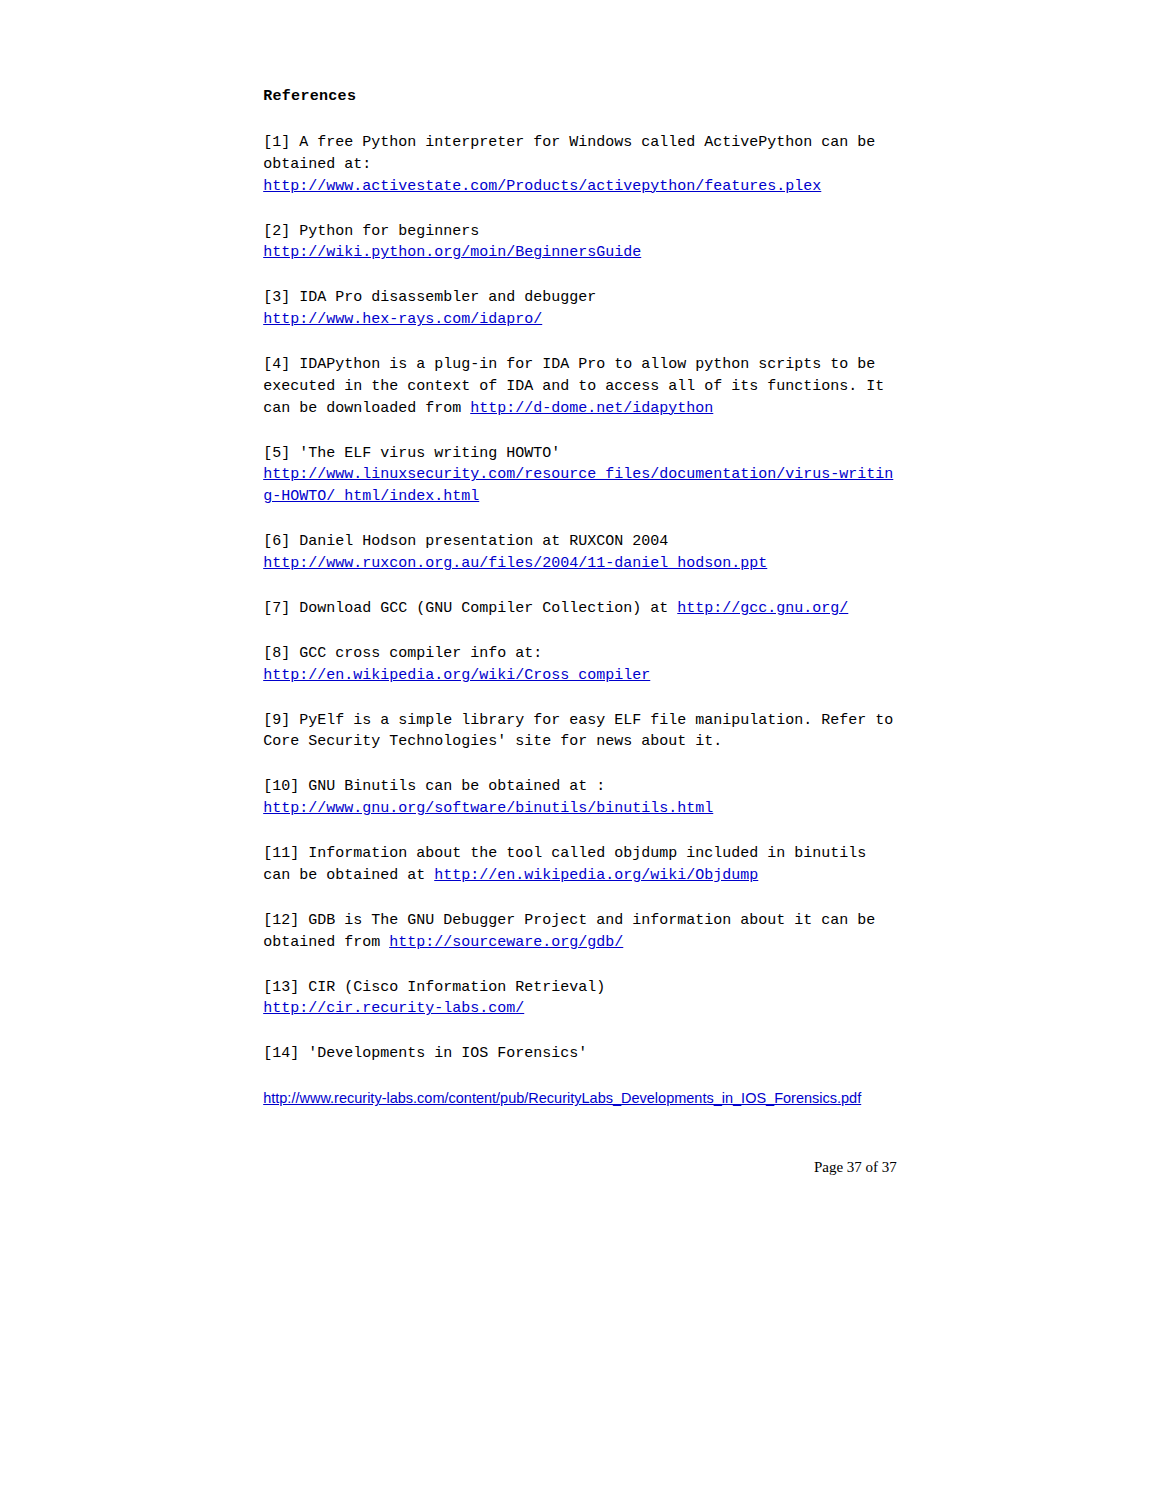References
[1] A free Python interpreter for Windows called ActivePython can be obtained at:
http://www.activestate.com/Products/activepython/features.plex
[2] Python for beginners
http://wiki.python.org/moin/BeginnersGuide
[3] IDA Pro disassembler and debugger
http://www.hex-rays.com/idapro/
[4] IDAPython is a plug-in for IDA Pro to allow python scripts to be executed in the context of IDA and to access all of its functions. It can be downloaded from http://d-dome.net/idapython
[5] 'The ELF virus writing HOWTO'
http://www.linuxsecurity.com/resource_files/documentation/virus-writing-HOWTO/_html/index.html
[6] Daniel Hodson presentation at RUXCON 2004
http://www.ruxcon.org.au/files/2004/11-daniel_hodson.ppt
[7] Download GCC (GNU Compiler Collection) at http://gcc.gnu.org/
[8] GCC cross compiler info at:
http://en.wikipedia.org/wiki/Cross_compiler
[9] PyElf is a simple library for easy ELF file manipulation. Refer to Core Security Technologies' site for news about it.
[10] GNU Binutils can be obtained at :
http://www.gnu.org/software/binutils/binutils.html
[11] Information about the tool called objdump included in binutils can be obtained at http://en.wikipedia.org/wiki/Objdump
[12] GDB is The GNU Debugger Project and information about it can be obtained from http://sourceware.org/gdb/
[13] CIR (Cisco Information Retrieval)
http://cir.recurity-labs.com/
[14] 'Developments in IOS Forensics'
http://www.recurity-labs.com/content/pub/RecurityLabs_Developments_in_IOS_Forensics.pdf
Page 37 of 37